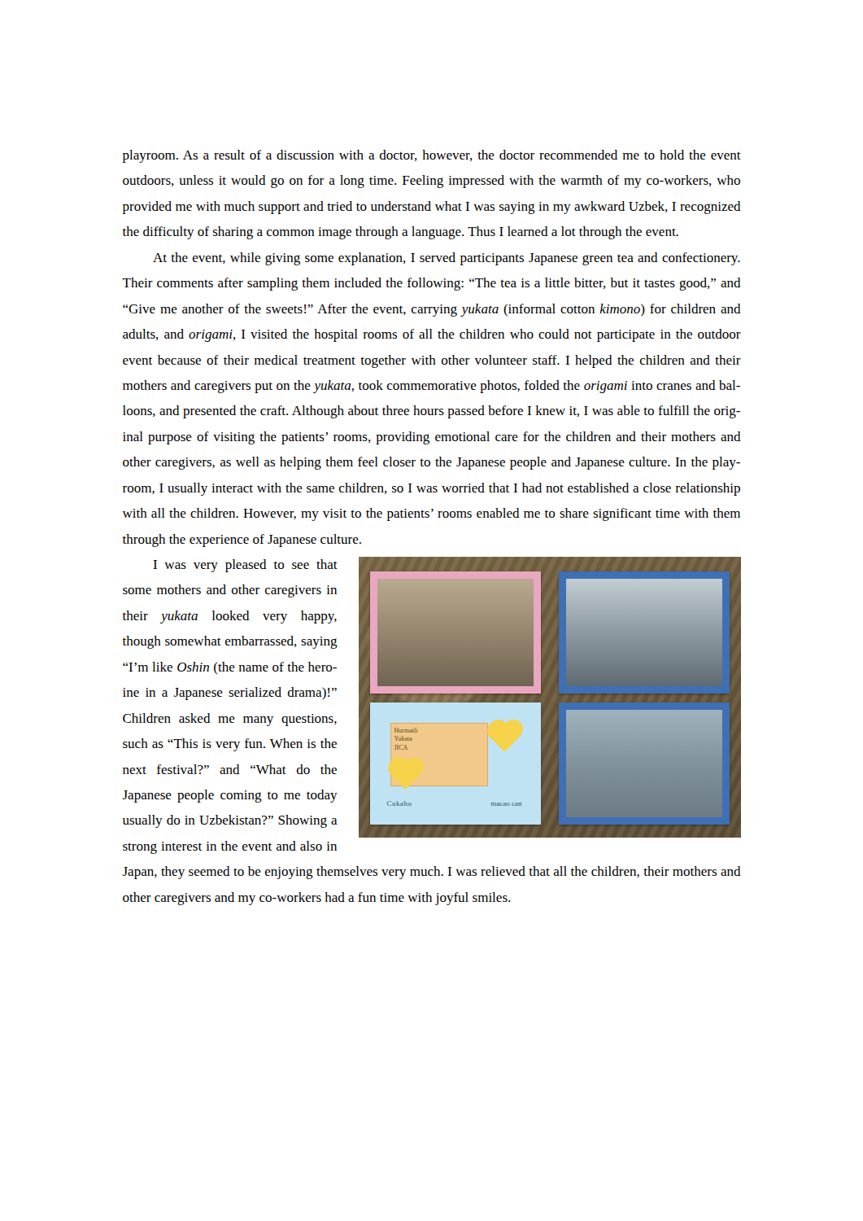playroom. As a result of a discussion with a doctor, however, the doctor recommended me to hold the event outdoors, unless it would go on for a long time. Feeling impressed with the warmth of my co-workers, who provided me with much support and tried to understand what I was saying in my awkward Uzbek, I recognized the difficulty of sharing a common image through a language. Thus I learned a lot through the event.
At the event, while giving some explanation, I served participants Japanese green tea and confectionery. Their comments after sampling them included the following: “The tea is a little bitter, but it tastes good,” and “Give me another of the sweets!” After the event, carrying yukata (informal cotton kimono) for children and adults, and origami, I visited the hospital rooms of all the children who could not participate in the outdoor event because of their medical treatment together with other volunteer staff. I helped the children and their mothers and caregivers put on the yukata, took commemorative photos, folded the origami into cranes and balloons, and presented the craft. Although about three hours passed before I knew it, I was able to fulfill the original purpose of visiting the patients’ rooms, providing emotional care for the children and their mothers and other caregivers, as well as helping them feel closer to the Japanese people and Japanese culture. In the playroom, I usually interact with the same children, so I was worried that I had not established a close relationship with all the children. However, my visit to the patients’ rooms enabled me to share significant time with them through the experience of Japanese culture.
Hurmatli
Yukata
JICA
Cukaho
macao can
I was very pleased to see that some mothers and other caregivers in their yukata looked very happy, though somewhat embarrassed, saying “I’m like Oshin (the name of the heroine in a Japanese serialized drama)!” Children asked me many questions, such as “This is very fun. When is the next festival?” and “What do the Japanese people coming to me today usually do in Uzbekistan?” Showing a strong interest in the event and also in Japan, they seemed to be enjoying themselves very much. I was relieved that all the children, their mothers and other caregivers and my co-workers had a fun time with joyful smiles.